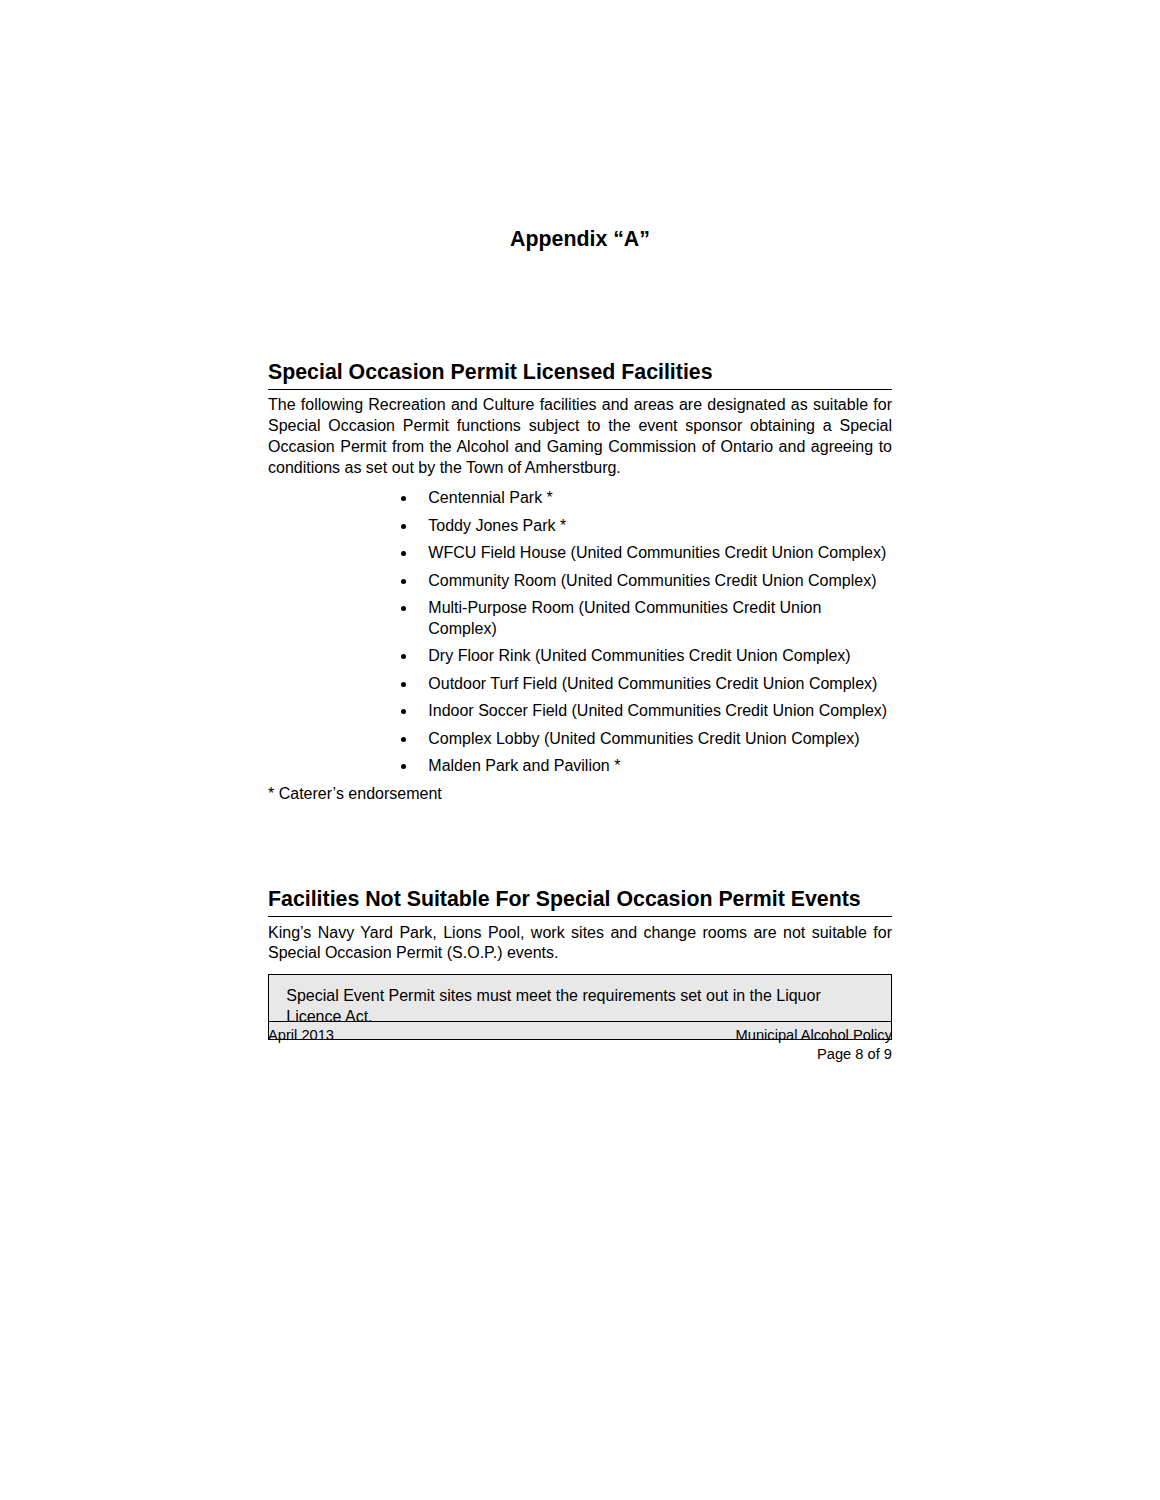Appendix “A”
Special Occasion Permit Licensed Facilities
The following Recreation and Culture facilities and areas are designated as suitable for Special Occasion Permit functions subject to the event sponsor obtaining a Special Occasion Permit from the Alcohol and Gaming Commission of Ontario and agreeing to conditions as set out by the Town of Amherstburg.
Centennial Park *
Toddy Jones Park *
WFCU Field House (United Communities Credit Union Complex)
Community Room (United Communities Credit Union Complex)
Multi-Purpose Room (United Communities Credit Union Complex)
Dry Floor Rink (United Communities Credit Union Complex)
Outdoor Turf Field (United Communities Credit Union Complex)
Indoor Soccer Field (United Communities Credit Union Complex)
Complex Lobby (United Communities Credit Union Complex)
Malden Park and Pavilion *
* Caterer’s endorsement
Facilities Not Suitable For Special Occasion Permit Events
King’s Navy Yard Park, Lions Pool, work sites and change rooms are not suitable for Special Occasion Permit (S.O.P.) events.
Special Event Permit sites must meet the requirements set out in the Liquor Licence Act.
April 2013
Municipal Alcohol Policy
Page 8 of 9